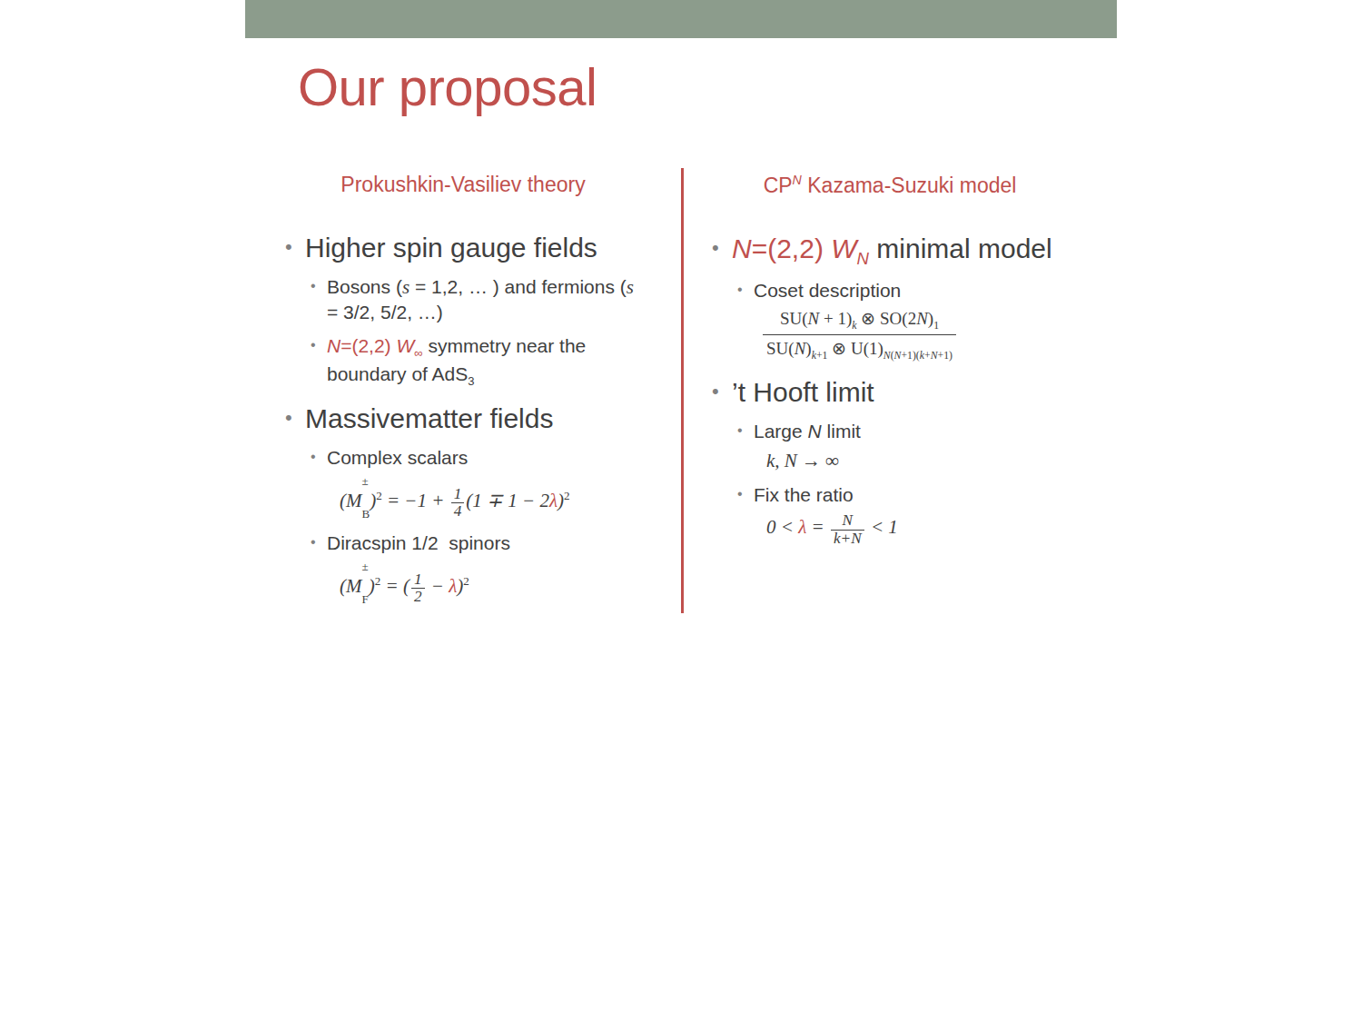Our proposal
Prokushkin-Vasiliev theory
Higher spin gauge fields
Bosons (s = 1,2, … ) and fermions (s = 3/2, 5/2, …)
N=(2,2) W∞ symmetry near the boundary of AdS3
Massivematter fields
Complex scalars (M±
B)2 = −1 + 14(1 ∓ 1 − 2λ)2
Diracspin 1/2 spinors (M±
F)2 = (12 − λ)2
CPN Kazama-Suzuki model
N=(2,2) WN minimal model
Coset description SU(N + 1)k ⊗ SO(2N)1 SU(N)k+1 ⊗ U(1)N(N+1)(k+N+1)
’t Hooft limit
Large N limit k, N → ∞
Fix the ratio 0 < λ = Nk+N < 1